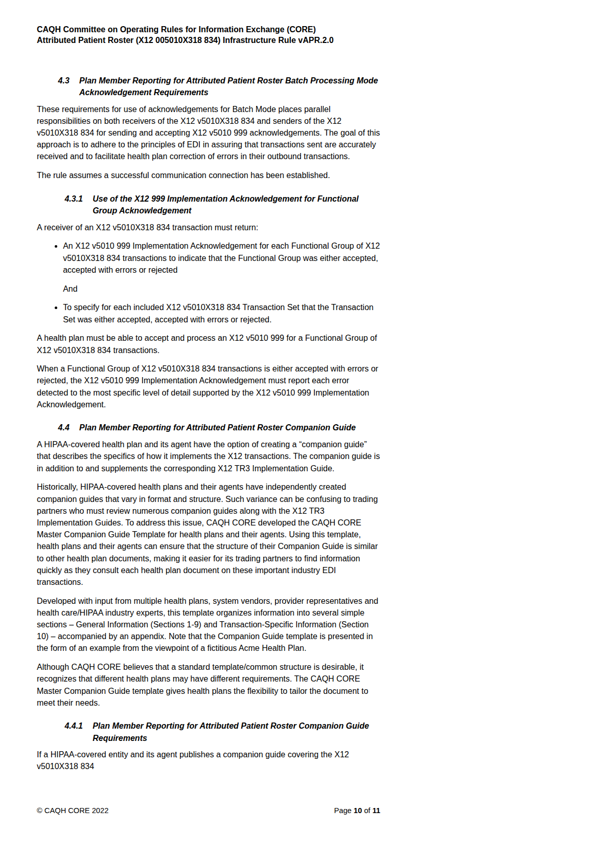CAQH Committee on Operating Rules for Information Exchange (CORE)
Attributed Patient Roster (X12 005010X318 834) Infrastructure Rule vAPR.2.0
4.3 Plan Member Reporting for Attributed Patient Roster Batch Processing Mode Acknowledgement Requirements
These requirements for use of acknowledgements for Batch Mode places parallel responsibilities on both receivers of the X12 v5010X318 834 and senders of the X12 v5010X318 834 for sending and accepting X12 v5010 999 acknowledgements. The goal of this approach is to adhere to the principles of EDI in assuring that transactions sent are accurately received and to facilitate health plan correction of errors in their outbound transactions.
The rule assumes a successful communication connection has been established.
4.3.1 Use of the X12 999 Implementation Acknowledgement for Functional Group Acknowledgement
A receiver of an X12 v5010X318 834 transaction must return:
An X12 v5010 999 Implementation Acknowledgement for each Functional Group of X12 v5010X318 834 transactions to indicate that the Functional Group was either accepted, accepted with errors or rejected
And
To specify for each included X12 v5010X318 834 Transaction Set that the Transaction Set was either accepted, accepted with errors or rejected.
A health plan must be able to accept and process an X12 v5010 999 for a Functional Group of X12 v5010X318 834 transactions.
When a Functional Group of X12 v5010X318 834 transactions is either accepted with errors or rejected, the X12 v5010 999 Implementation Acknowledgement must report each error detected to the most specific level of detail supported by the X12 v5010 999 Implementation Acknowledgement.
4.4 Plan Member Reporting for Attributed Patient Roster Companion Guide
A HIPAA-covered health plan and its agent have the option of creating a “companion guide” that describes the specifics of how it implements the X12 transactions. The companion guide is in addition to and supplements the corresponding X12 TR3 Implementation Guide.
Historically, HIPAA-covered health plans and their agents have independently created companion guides that vary in format and structure. Such variance can be confusing to trading partners who must review numerous companion guides along with the X12 TR3 Implementation Guides. To address this issue, CAQH CORE developed the CAQH CORE Master Companion Guide Template for health plans and their agents. Using this template, health plans and their agents can ensure that the structure of their Companion Guide is similar to other health plan documents, making it easier for its trading partners to find information quickly as they consult each health plan document on these important industry EDI transactions.
Developed with input from multiple health plans, system vendors, provider representatives and health care/HIPAA industry experts, this template organizes information into several simple sections – General Information (Sections 1-9) and Transaction-Specific Information (Section 10) – accompanied by an appendix. Note that the Companion Guide template is presented in the form of an example from the viewpoint of a fictitious Acme Health Plan.
Although CAQH CORE believes that a standard template/common structure is desirable, it recognizes that different health plans may have different requirements. The CAQH CORE Master Companion Guide template gives health plans the flexibility to tailor the document to meet their needs.
4.4.1 Plan Member Reporting for Attributed Patient Roster Companion Guide Requirements
If a HIPAA-covered entity and its agent publishes a companion guide covering the X12 v5010X318 834
© CAQH CORE 2022 Page 10 of 11